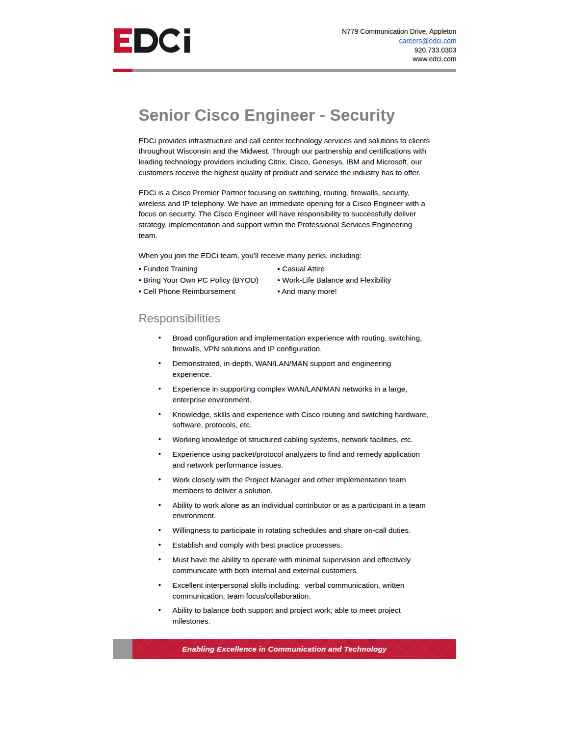N779 Communication Drive, Appleton
careers@edci.com
920.733.0303
www.edci.com
Senior Cisco Engineer - Security
EDCi provides infrastructure and call center technology services and solutions to clients throughout Wisconsin and the Midwest. Through our partnership and certifications with leading technology providers including Citrix, Cisco, Genesys, IBM and Microsoft, our customers receive the highest quality of product and service the industry has to offer.
EDCi is a Cisco Premier Partner focusing on switching, routing, firewalls, security, wireless and IP telephony. We have an immediate opening for a Cisco Engineer with a focus on security. The Cisco Engineer will have responsibility to successfully deliver strategy, implementation and support within the Professional Services Engineering team.
When you join the EDCi team, you’ll receive many perks, including:
• Funded Training• Casual Attire • Bring Your Own PC Policy (BYOD)• Work-Life Balance and Flexibility • Cell Phone Reimbursement• And many more!
Responsibilities
Broad configuration and implementation experience with routing, switching, firewalls, VPN solutions and IP configuration.
Demonstrated, in-depth, WAN/LAN/MAN support and engineering experience.
Experience in supporting complex WAN/LAN/MAN networks in a large, enterprise environment.
Knowledge, skills and experience with Cisco routing and switching hardware, software, protocols, etc.
Working knowledge of structured cabling systems, network facilities, etc.
Experience using packet/protocol analyzers to find and remedy application and network performance issues.
Work closely with the Project Manager and other implementation team members to deliver a solution.
Ability to work alone as an individual contributor or as a participant in a team environment.
Willingness to participate in rotating schedules and share on-call duties.
Establish and comply with best practice processes.
Must have the ability to operate with minimal supervision and effectively communicate with both internal and external customers
Excellent interpersonal skills including: verbal communication, written communication, team focus/collaboration.
Ability to balance both support and project work; able to meet project milestones.
Enabling Excellence in Communication and Technology